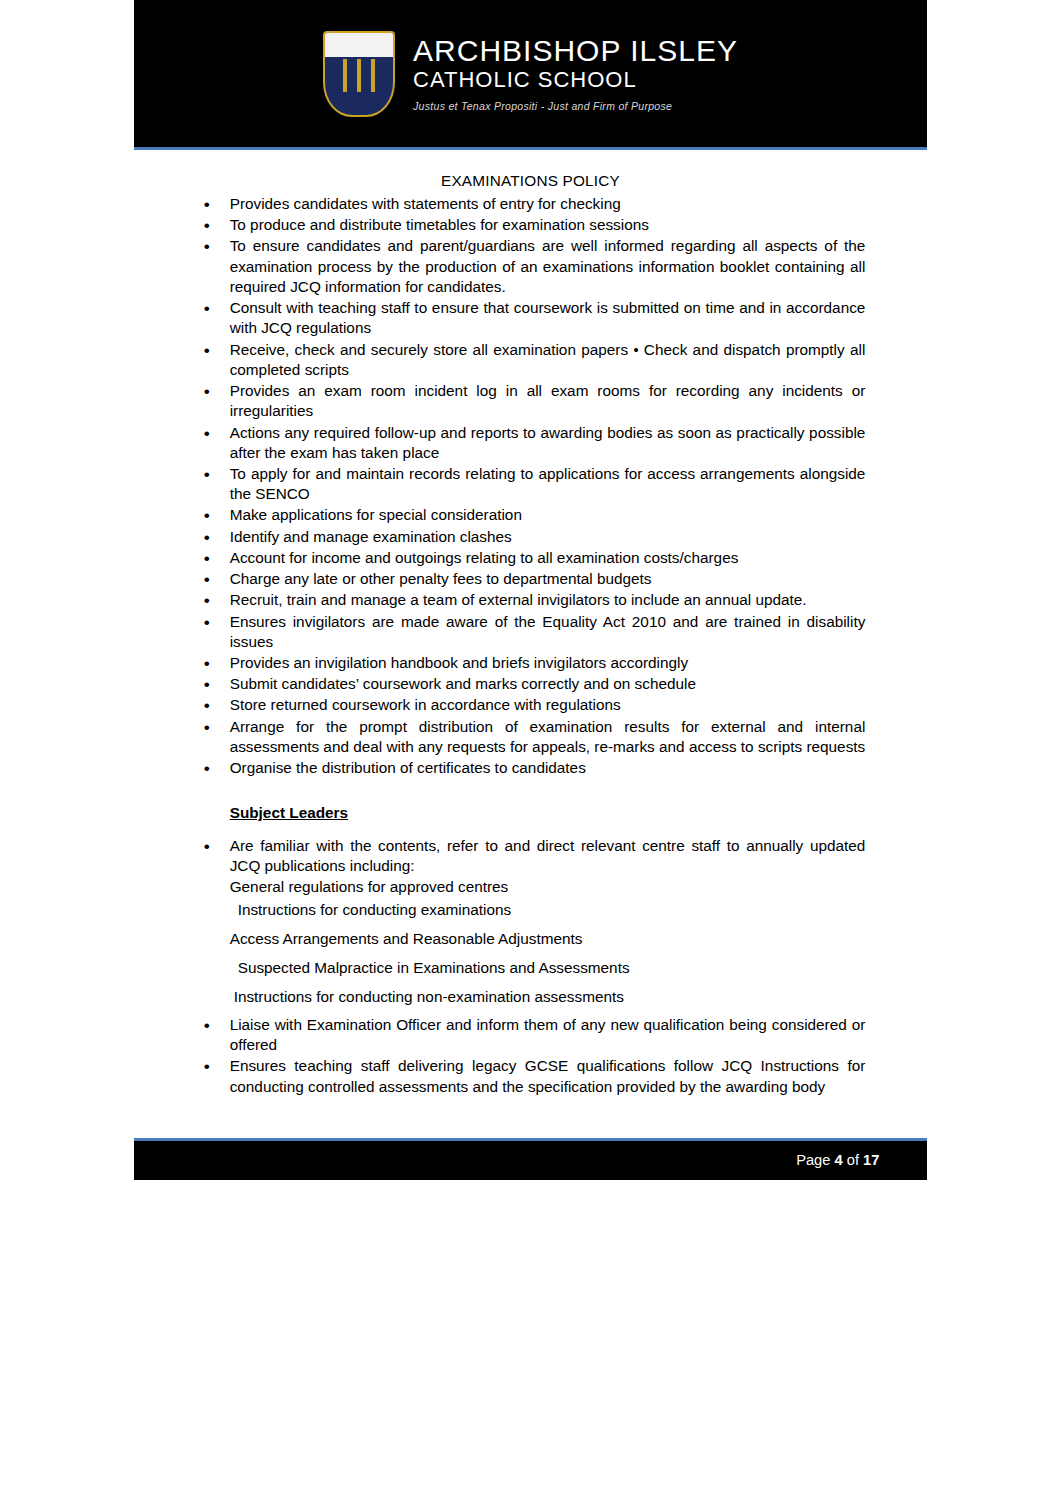ARCHBISHOP ILSLEY
CATHOLIC SCHOOL
Justus et Tenax Propositi - Just and Firm of Purpose
EXAMINATIONS POLICY
Provides candidates with statements of entry for checking
To produce and distribute timetables for examination sessions
To ensure candidates and parent/guardians are well informed regarding all aspects of the examination process by the production of an examinations information booklet containing all required JCQ information for candidates.
Consult with teaching staff to ensure that coursework is submitted on time and in accordance with JCQ regulations
Receive, check and securely store all examination papers • Check and dispatch promptly all completed scripts
Provides an exam room incident log in all exam rooms for recording any incidents or irregularities
Actions any required follow-up and reports to awarding bodies as soon as practically possible after the exam has taken place
To apply for and maintain records relating to applications for access arrangements alongside the SENCO
Make applications for special consideration
Identify and manage examination clashes
Account for income and outgoings relating to all examination costs/charges
Charge any late or other penalty fees to departmental budgets
Recruit, train and manage a team of external invigilators to include an annual update.
Ensures invigilators are made aware of the Equality Act 2010 and are trained in disability issues
Provides an invigilation handbook and briefs invigilators accordingly
Submit candidates’ coursework and marks correctly and on schedule
Store returned coursework in accordance with regulations
Arrange for the prompt distribution of examination results for external and internal assessments and deal with any requests for appeals, re-marks and access to scripts requests
Organise the distribution of certificates to candidates
Subject Leaders
Are familiar with the contents, refer to and direct relevant centre staff to annually updated JCQ publications including:
General regulations for approved centres
Instructions for conducting examinations
Access Arrangements and Reasonable Adjustments
Suspected Malpractice in Examinations and Assessments
Instructions for conducting non-examination assessments
Liaise with Examination Officer and inform them of any new qualification being considered or offered
Ensures teaching staff delivering legacy GCSE qualifications follow JCQ Instructions for conducting controlled assessments and the specification provided by the awarding body
Page 4 of 17